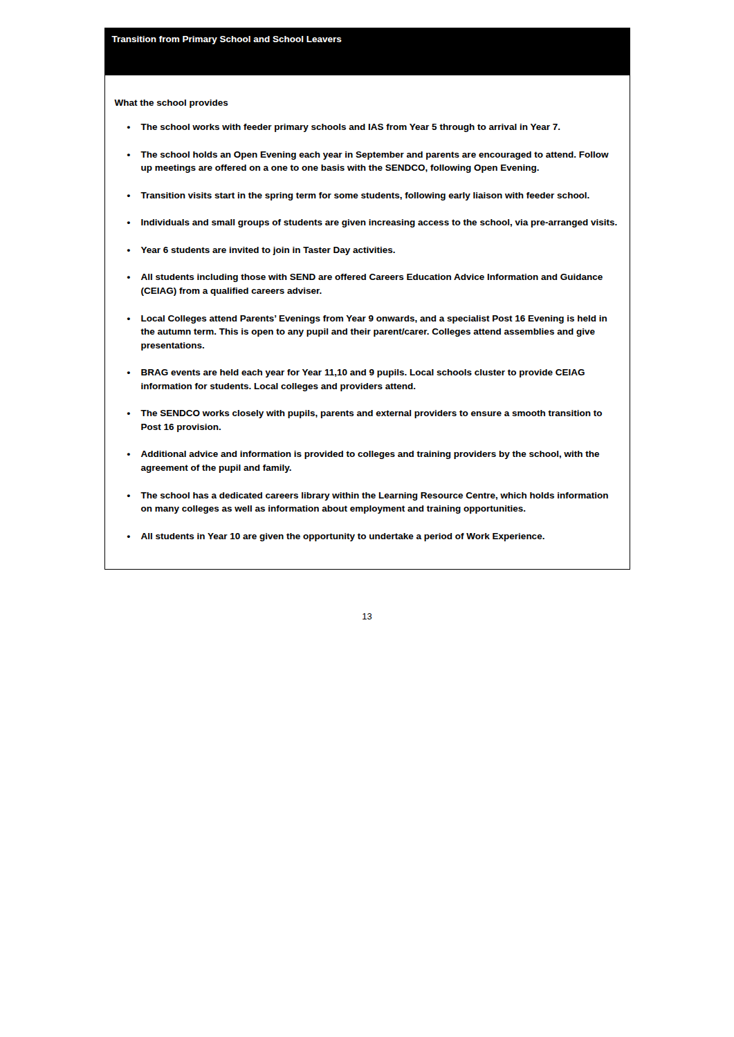Transition from Primary School and School Leavers
What the school provides
The school works with feeder primary schools and IAS from Year 5 through to arrival in Year 7.
The school holds an Open Evening each year in September and parents are encouraged to attend. Follow up meetings are offered on a one to one basis with the SENDCO, following Open Evening.
Transition visits start in the spring term for some students, following early liaison with feeder school.
Individuals and small groups of students are given increasing access to the school, via pre-arranged visits.
Year 6 students are invited to join in Taster Day activities.
All students including those with SEND are offered Careers Education Advice Information and Guidance (CEIAG) from a qualified careers adviser.
Local Colleges attend Parents’ Evenings from Year 9 onwards, and a specialist Post 16 Evening is held in the autumn term. This is open to any pupil and their parent/carer. Colleges attend assemblies and give presentations.
BRAG events are held each year for Year 11,10 and 9 pupils. Local schools cluster to provide CEIAG information for students. Local colleges and providers attend.
The SENDCO works closely with pupils, parents and external providers to ensure a smooth transition to Post 16 provision.
Additional advice and information is provided to colleges and training providers by the school, with the agreement of the pupil and family.
The school has a dedicated careers library within the Learning Resource Centre, which holds information on many colleges as well as information about employment and training opportunities.
All students in Year 10 are given the opportunity to undertake a period of Work Experience.
13